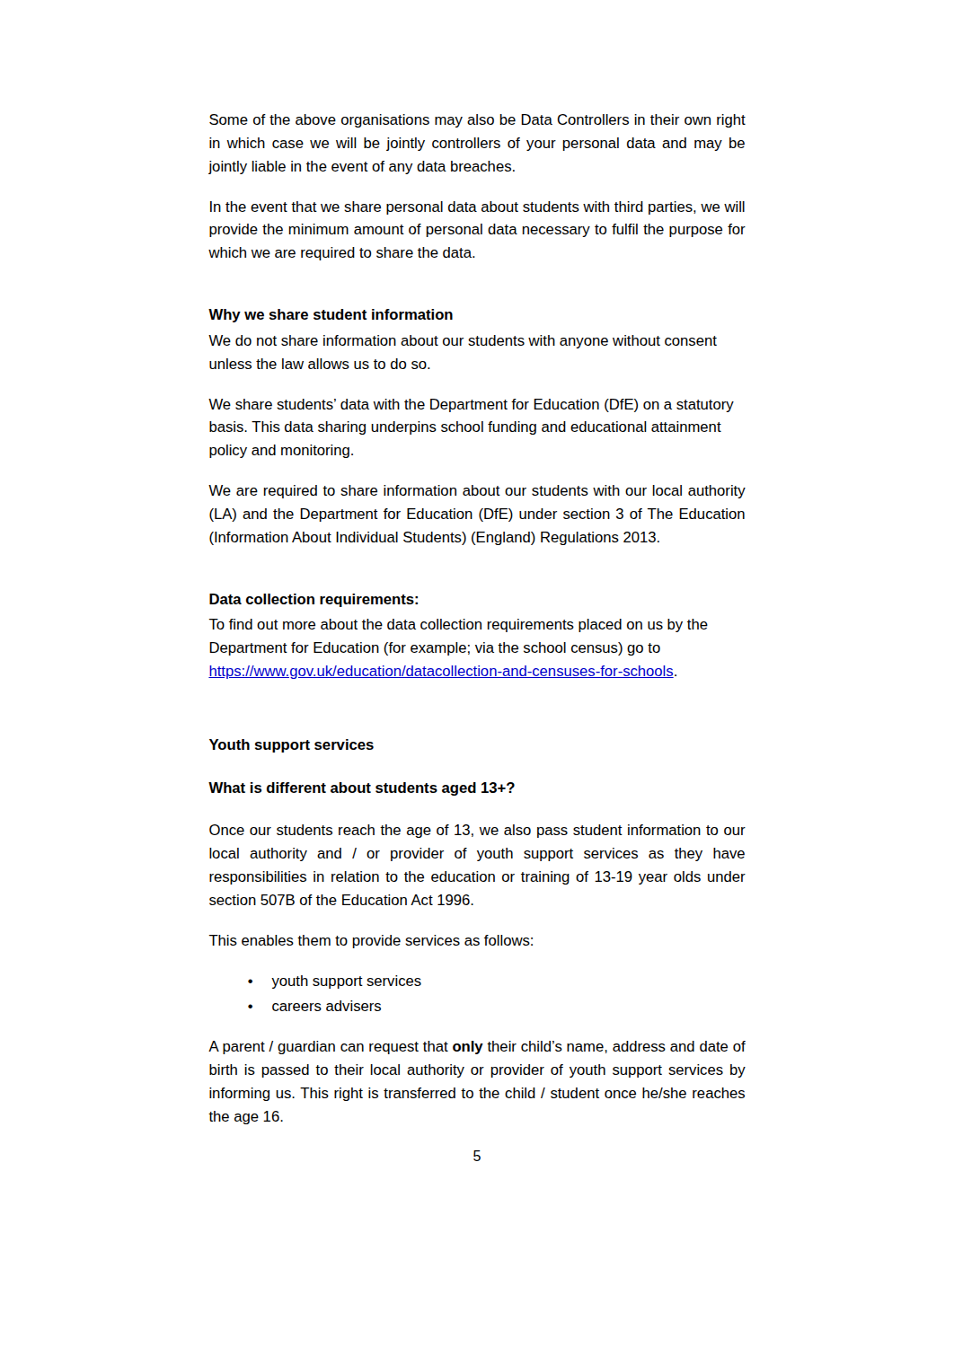Some of the above organisations may also be Data Controllers in their own right in which case we will be jointly controllers of your personal data and may be jointly liable in the event of any data breaches.
In the event that we share personal data about students with third parties, we will provide the minimum amount of personal data necessary to fulfil the purpose for which we are required to share the data.
Why we share student information
We do not share information about our students with anyone without consent unless the law allows us to do so.
We share students’ data with the Department for Education (DfE) on a statutory basis. This data sharing underpins school funding and educational attainment policy and monitoring.
We are required to share information about our students with our local authority (LA) and the Department for Education (DfE) under section 3 of The Education (Information About Individual Students) (England) Regulations 2013.
Data collection requirements:
To find out more about the data collection requirements placed on us by the Department for Education (for example; via the school census) go to
https://www.gov.uk/education/datacollection-and-censuses-for-schools.
Youth support services
What is different about students aged 13+?
Once our students reach the age of 13, we also pass student information to our local authority and / or provider of youth support services as they have responsibilities in relation to the education or training of 13-19 year olds under section 507B of the Education Act 1996.
This enables them to provide services as follows:
youth support services
careers advisers
A parent / guardian can request that only their child’s name, address and date of birth is passed to their local authority or provider of youth support services by informing us. This right is transferred to the child / student once he/she reaches the age 16.
5